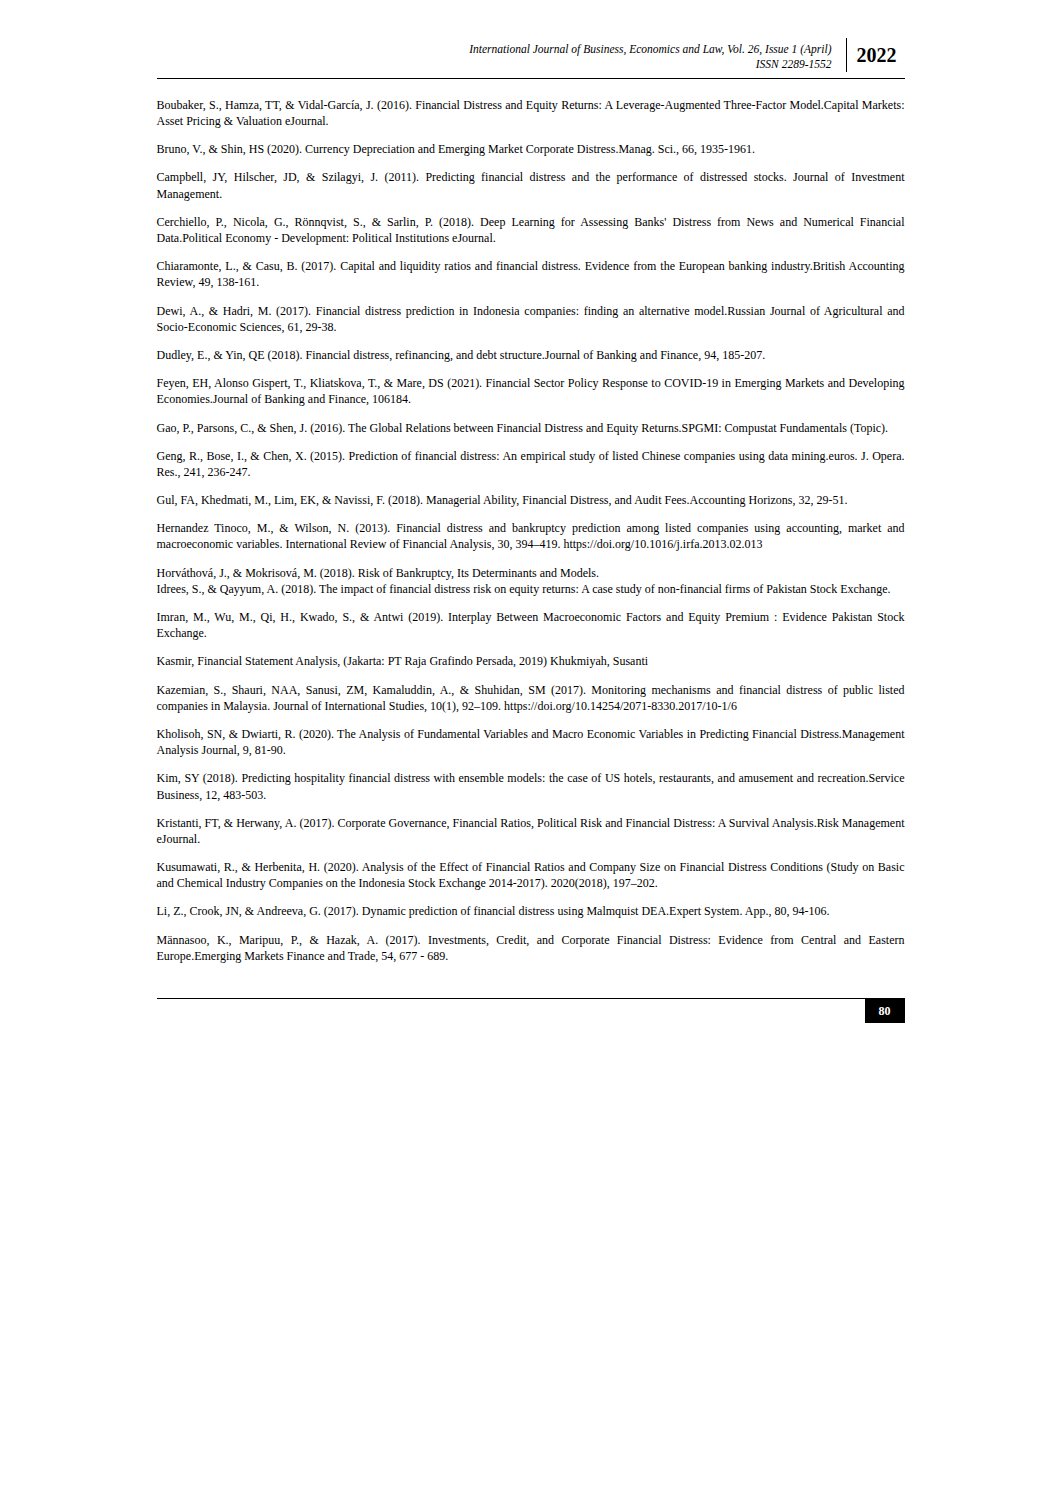International Journal of Business, Economics and Law, Vol. 26, Issue 1 (April)
ISSN 2289-1552
2022
Boubaker, S., Hamza, TT, & Vidal-García, J. (2016). Financial Distress and Equity Returns: A Leverage-Augmented Three-Factor Model.Capital Markets: Asset Pricing & Valuation eJournal.
Bruno, V., & Shin, HS (2020). Currency Depreciation and Emerging Market Corporate Distress.Manag. Sci., 66, 1935-1961.
Campbell, JY, Hilscher, JD, & Szilagyi, J. (2011). Predicting financial distress and the performance of distressed stocks. Journal of Investment Management.
Cerchiello, P., Nicola, G., Rönnqvist, S., & Sarlin, P. (2018). Deep Learning for Assessing Banks' Distress from News and Numerical Financial Data.Political Economy - Development: Political Institutions eJournal.
Chiaramonte, L., & Casu, B. (2017). Capital and liquidity ratios and financial distress. Evidence from the European banking industry.British Accounting Review, 49, 138-161.
Dewi, A., & Hadri, M. (2017). Financial distress prediction in Indonesia companies: finding an alternative model.Russian Journal of Agricultural and Socio-Economic Sciences, 61, 29-38.
Dudley, E., & Yin, QE (2018). Financial distress, refinancing, and debt structure.Journal of Banking and Finance, 94, 185-207.
Feyen, EH, Alonso Gispert, T., Kliatskova, T., & Mare, DS (2021). Financial Sector Policy Response to COVID-19 in Emerging Markets and Developing Economies.Journal of Banking and Finance, 106184.
Gao, P., Parsons, C., & Shen, J. (2016). The Global Relations between Financial Distress and Equity Returns.SPGMI: Compustat Fundamentals (Topic).
Geng, R., Bose, I., & Chen, X. (2015). Prediction of financial distress: An empirical study of listed Chinese companies using data mining.euros. J. Opera. Res., 241, 236-247.
Gul, FA, Khedmati, M., Lim, EK, & Navissi, F. (2018). Managerial Ability, Financial Distress, and Audit Fees.Accounting Horizons, 32, 29-51.
Hernandez Tinoco, M., & Wilson, N. (2013). Financial distress and bankruptcy prediction among listed companies using accounting, market and macroeconomic variables. International Review of Financial Analysis, 30, 394–419. https://doi.org/10.1016/j.irfa.2013.02.013
Horváthová, J., & Mokrisová, M. (2018). Risk of Bankruptcy, Its Determinants and Models.
Idrees, S., & Qayyum, A. (2018). The impact of financial distress risk on equity returns: A case study of non-financial firms of Pakistan Stock Exchange.
Imran, M., Wu, M., Qi, H., Kwado, S., & Antwi (2019). Interplay Between Macroeconomic Factors and Equity Premium : Evidence Pakistan Stock Exchange.
Kasmir, Financial Statement Analysis, (Jakarta: PT Raja Grafindo Persada, 2019) Khukmiyah, Susanti
Kazemian, S., Shauri, NAA, Sanusi, ZM, Kamaluddin, A., & Shuhidan, SM (2017). Monitoring mechanisms and financial distress of public listed companies in Malaysia. Journal of International Studies, 10(1), 92–109. https://doi.org/10.14254/2071-8330.2017/10-1/6
Kholisoh, SN, & Dwiarti, R. (2020). The Analysis of Fundamental Variables and Macro Economic Variables in Predicting Financial Distress.Management Analysis Journal, 9, 81-90.
Kim, SY (2018). Predicting hospitality financial distress with ensemble models: the case of US hotels, restaurants, and amusement and recreation.Service Business, 12, 483-503.
Kristanti, FT, & Herwany, A. (2017). Corporate Governance, Financial Ratios, Political Risk and Financial Distress: A Survival Analysis.Risk Management eJournal.
Kusumawati, R., & Herbenita, H. (2020). Analysis of the Effect of Financial Ratios and Company Size on Financial Distress Conditions (Study on Basic and Chemical Industry Companies on the Indonesia Stock Exchange 2014-2017). 2020(2018), 197–202.
Li, Z., Crook, JN, & Andreeva, G. (2017). Dynamic prediction of financial distress using Malmquist DEA.Expert System. App., 80, 94-106.
Männasoo, K., Maripuu, P., & Hazak, A. (2017). Investments, Credit, and Corporate Financial Distress: Evidence from Central and Eastern Europe.Emerging Markets Finance and Trade, 54, 677 - 689.
80